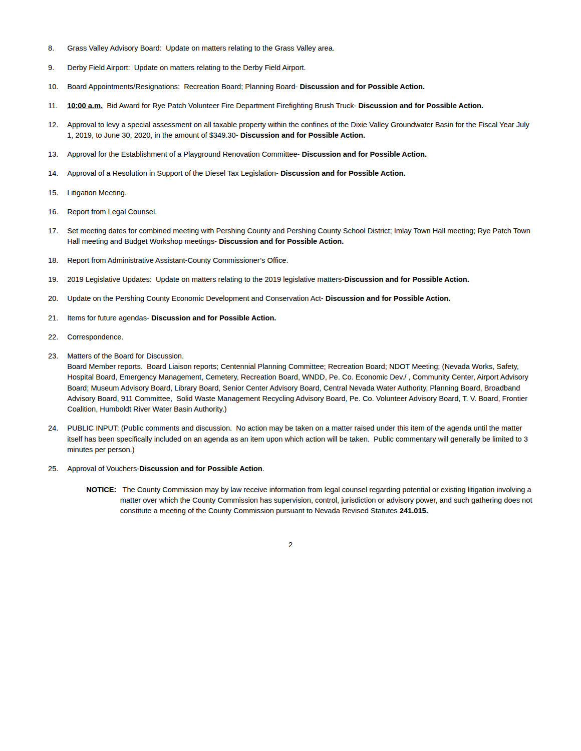8. Grass Valley Advisory Board: Update on matters relating to the Grass Valley area.
9. Derby Field Airport: Update on matters relating to the Derby Field Airport.
10. Board Appointments/Resignations: Recreation Board; Planning Board- Discussion and for Possible Action.
11. 10:00 a.m. Bid Award for Rye Patch Volunteer Fire Department Firefighting Brush Truck- Discussion and for Possible Action.
12. Approval to levy a special assessment on all taxable property within the confines of the Dixie Valley Groundwater Basin for the Fiscal Year July 1, 2019, to June 30, 2020, in the amount of $349.30- Discussion and for Possible Action.
13. Approval for the Establishment of a Playground Renovation Committee- Discussion and for Possible Action.
14. Approval of a Resolution in Support of the Diesel Tax Legislation- Discussion and for Possible Action.
15. Litigation Meeting.
16. Report from Legal Counsel.
17. Set meeting dates for combined meeting with Pershing County and Pershing County School District; Imlay Town Hall meeting; Rye Patch Town Hall meeting and Budget Workshop meetings- Discussion and for Possible Action.
18. Report from Administrative Assistant-County Commissioner’s Office.
19. 2019 Legislative Updates: Update on matters relating to the 2019 legislative matters-Discussion and for Possible Action.
20. Update on the Pershing County Economic Development and Conservation Act- Discussion and for Possible Action.
21. Items for future agendas- Discussion and for Possible Action.
22. Correspondence.
23. Matters of the Board for Discussion. Board Member reports. Board Liaison reports; Centennial Planning Committee; Recreation Board; NDOT Meeting; (Nevada Works, Safety, Hospital Board, Emergency Management, Cemetery, Recreation Board, WNDD, Pe. Co. Economic Dev./ , Community Center, Airport Advisory Board; Museum Advisory Board, Library Board, Senior Center Advisory Board, Central Nevada Water Authority, Planning Board, Broadband Advisory Board, 911 Committee, Solid Waste Management Recycling Advisory Board, Pe. Co. Volunteer Advisory Board, T. V. Board, Frontier Coalition, Humboldt River Water Basin Authority.)
24. PUBLIC INPUT: (Public comments and discussion. No action may be taken on a matter raised under this item of the agenda until the matter itself has been specifically included on an agenda as an item upon which action will be taken. Public commentary will generally be limited to 3 minutes per person.)
25. Approval of Vouchers-Discussion and for Possible Action.
NOTICE: The County Commission may by law receive information from legal counsel regarding potential or existing litigation involving a matter over which the County Commission has supervision, control, jurisdiction or advisory power, and such gathering does not constitute a meeting of the County Commission pursuant to Nevada Revised Statutes 241.015.
2